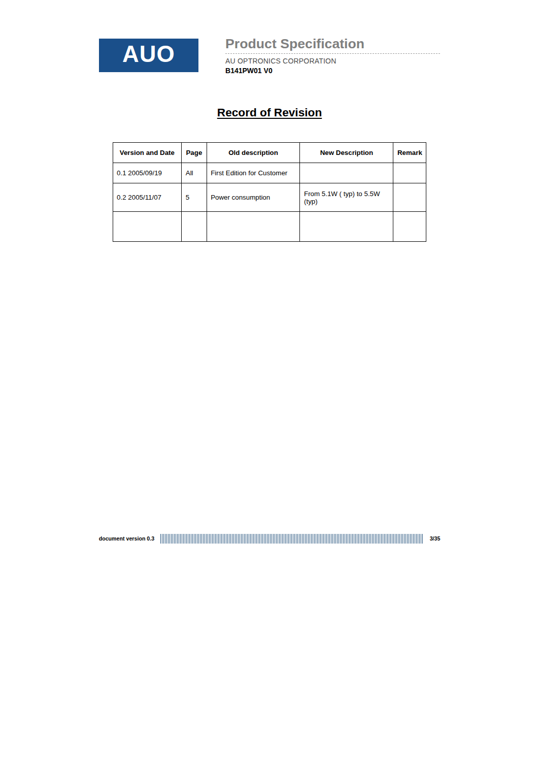AUO
Product Specification
AU OPTRONICS CORPORATION
B141PW01 V0
Record of Revision
| Version and Date | Page | Old description | New Description | Remark |
| --- | --- | --- | --- | --- |
| 0.1 2005/09/19 | All | First Edition for Customer | | |
| 0.2 2005/11/07 | 5 | Power consumption | From 5.1W ( typ) to 5.5W (typ) | |
document version 0.3 3/35